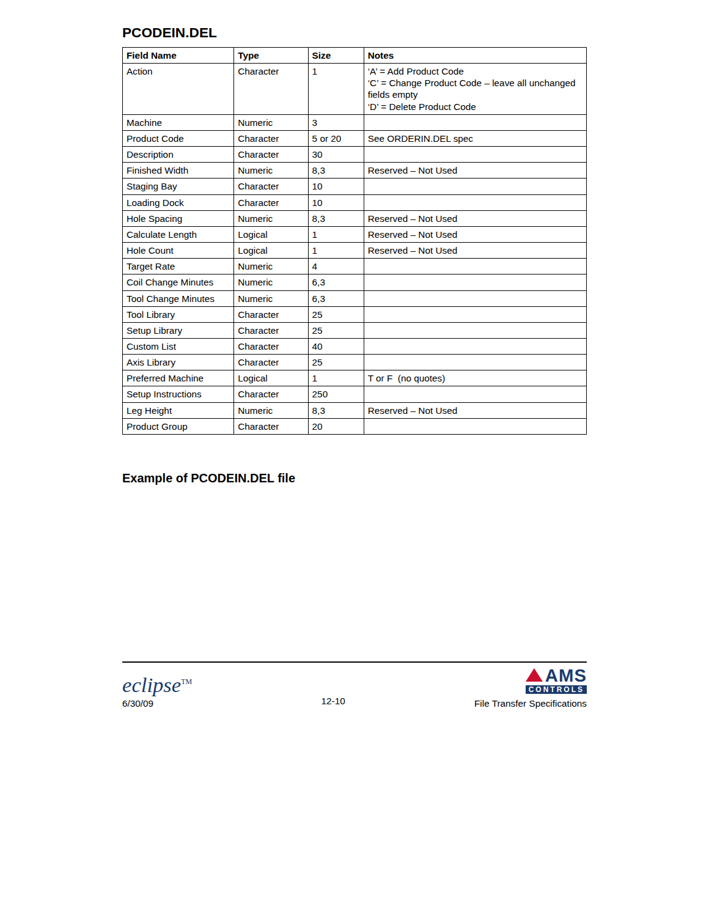PCODEIN.DEL
| Field Name | Type | Size | Notes |
| --- | --- | --- | --- |
| Action | Character | 1 | ‘A’ = Add Product Code ‘C’ = Change Product Code – leave all unchanged fields empty ‘D’ = Delete Product Code |
| Machine | Numeric | 3 | |
| Product Code | Character | 5 or 20 | See ORDERIN.DEL spec |
| Description | Character | 30 | |
| Finished Width | Numeric | 8,3 | Reserved – Not Used |
| Staging Bay | Character | 10 | |
| Loading Dock | Character | 10 | |
| Hole Spacing | Numeric | 8,3 | Reserved – Not Used |
| Calculate Length | Logical | 1 | Reserved – Not Used |
| Hole Count | Logical | 1 | Reserved – Not Used |
| Target Rate | Numeric | 4 | |
| Coil Change Minutes | Numeric | 6,3 | |
| Tool Change Minutes | Numeric | 6,3 | |
| Tool Library | Character | 25 | |
| Setup Library | Character | 25 | |
| Custom List | Character | 40 | |
| Axis Library | Character | 25 | |
| Preferred Machine | Logical | 1 | T or F (no quotes) |
| Setup Instructions | Character | 250 | |
| Leg Height | Numeric | 8,3 | Reserved – Not Used |
| Product Group | Character | 20 | |
Example of PCODEIN.DEL file
eclipse TM
6/30/09
12-10
AMS
CONTROLS
File Transfer Specifications